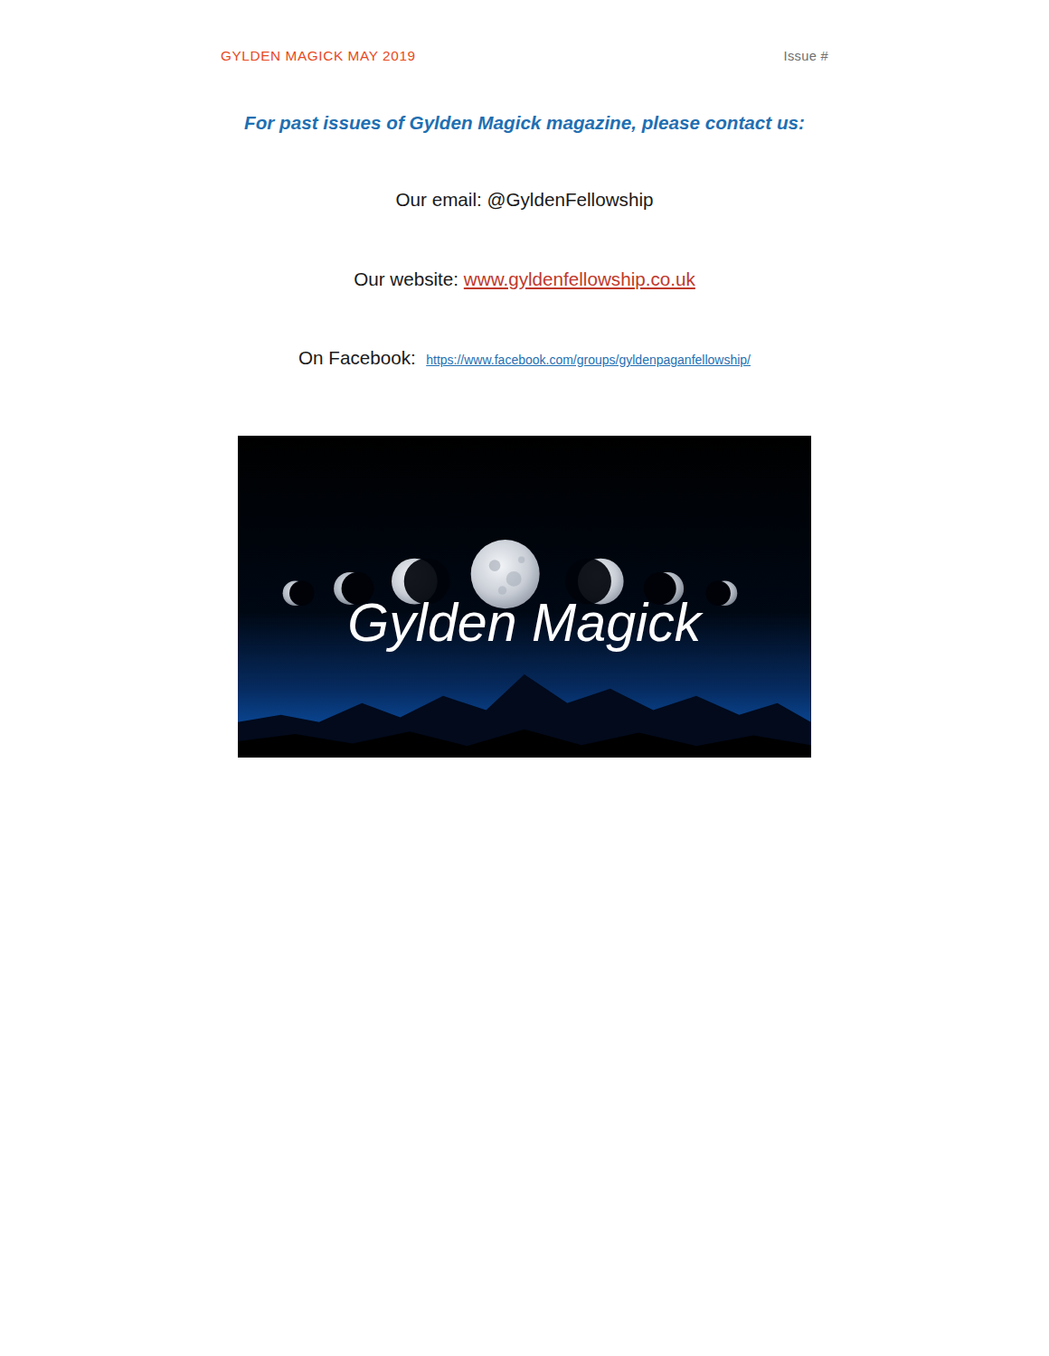Gylden Magick May 2019 Issue #
For past issues of Gylden Magick magazine, please contact us:
Our email: @GyldenFellowship
Our website: www.gyldenfellowship.co.uk
On Facebook: https://www.facebook.com/groups/gyldenpaganfellowship/
Gylden Magick